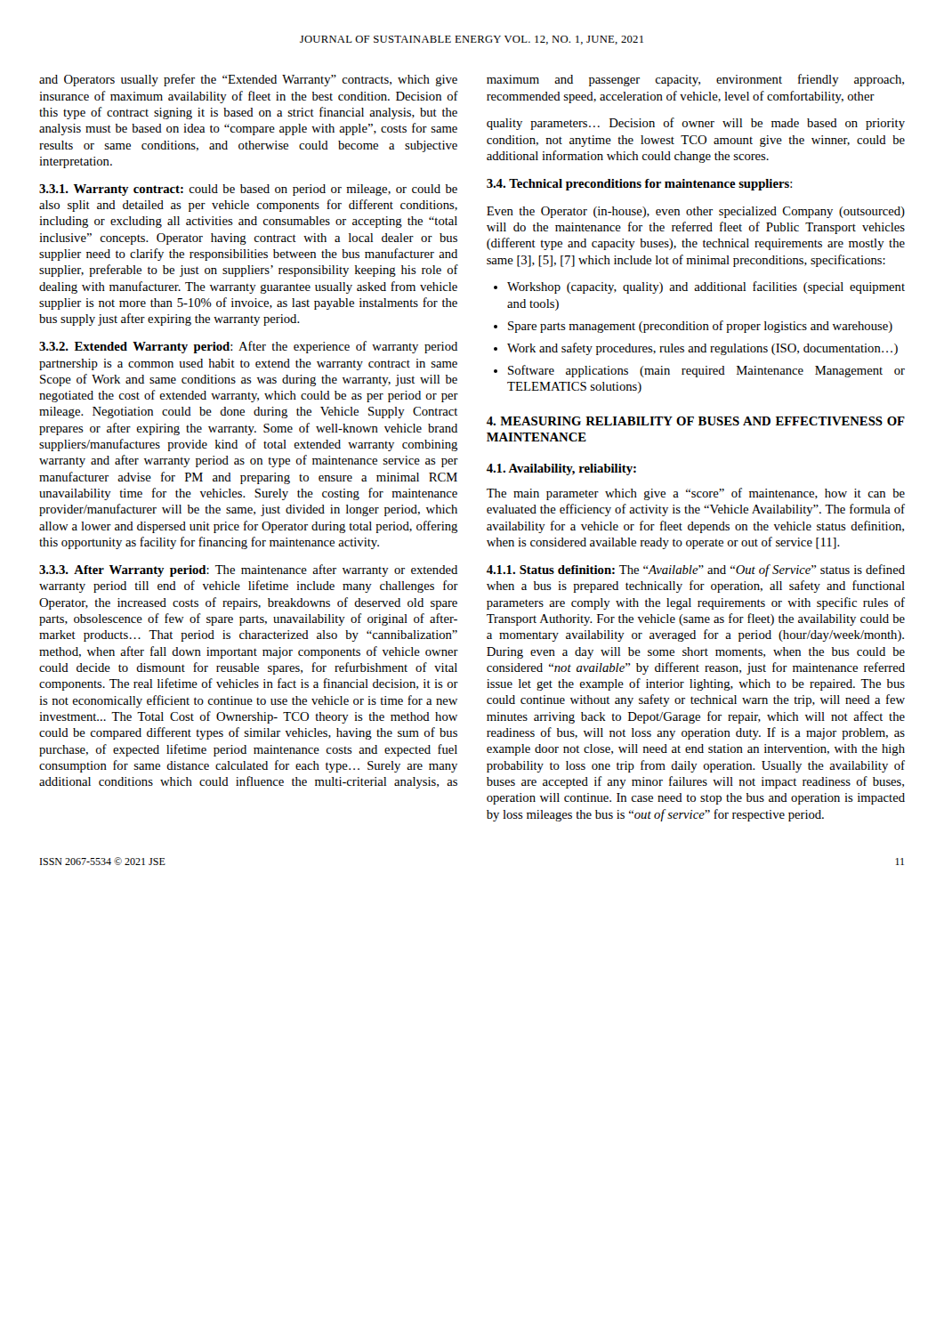JOURNAL OF SUSTAINABLE ENERGY VOL. 12, NO. 1, JUNE, 2021
and Operators usually prefer the “Extended Warranty” contracts, which give insurance of maximum availability of fleet in the best condition. Decision of this type of contract signing it is based on a strict financial analysis, but the analysis must be based on idea to “compare apple with apple”, costs for same results or same conditions, and otherwise could become a subjective interpretation.
3.3.1. Warranty contract: could be based on period or mileage, or could be also split and detailed as per vehicle components for different conditions, including or excluding all activities and consumables or accepting the “total inclusive” concepts. Operator having contract with a local dealer or bus supplier need to clarify the responsibilities between the bus manufacturer and supplier, preferable to be just on suppliers’ responsibility keeping his role of dealing with manufacturer. The warranty guarantee usually asked from vehicle supplier is not more than 5-10% of invoice, as last payable instalments for the bus supply just after expiring the warranty period.
3.3.2. Extended Warranty period: After the experience of warranty period partnership is a common used habit to extend the warranty contract in same Scope of Work and same conditions as was during the warranty, just will be negotiated the cost of extended warranty, which could be as per period or per mileage. Negotiation could be done during the Vehicle Supply Contract prepares or after expiring the warranty. Some of well-known vehicle brand suppliers/manufactures provide kind of total extended warranty combining warranty and after warranty period as on type of maintenance service as per manufacturer advise for PM and preparing to ensure a minimal RCM unavailability time for the vehicles. Surely the costing for maintenance provider/manufacturer will be the same, just divided in longer period, which allow a lower and dispersed unit price for Operator during total period, offering this opportunity as facility for financing for maintenance activity.
3.3.3. After Warranty period: The maintenance after warranty or extended warranty period till end of vehicle lifetime include many challenges for Operator, the increased costs of repairs, breakdowns of deserved old spare parts, obsolescence of few of spare parts, unavailability of original of after-market products… That period is characterized also by “cannibalization” method, when after fall down important major components of vehicle owner could decide to dismount for reusable spares, for refurbishment of vital components. The real lifetime of vehicles in fact is a financial decision, it is or is not economically efficient to continue to use the vehicle or is time for a new investment... The Total Cost of Ownership- TCO theory is the method how could be compared different types of similar vehicles, having the sum of bus purchase, of expected lifetime period maintenance costs and expected fuel consumption for same distance calculated for each type… Surely are many additional conditions which could influence the multi-criterial analysis, as maximum and passenger capacity, environment friendly approach, recommended speed, acceleration of vehicle, level of comfortability, other
quality parameters… Decision of owner will be made based on priority condition, not anytime the lowest TCO amount give the winner, could be additional information which could change the scores.
3.4. Technical preconditions for maintenance suppliers:
Even the Operator (in-house), even other specialized Company (outsourced) will do the maintenance for the referred fleet of Public Transport vehicles (different type and capacity buses), the technical requirements are mostly the same [3], [5], [7] which include lot of minimal preconditions, specifications:
Workshop (capacity, quality) and additional facilities (special equipment and tools)
Spare parts management (precondition of proper logistics and warehouse)
Work and safety procedures, rules and regulations (ISO, documentation…)
Software applications (main required Maintenance Management or TELEMATICS solutions)
4. MEASURING RELIABILITY OF BUSES AND EFFECTIVENESS OF MAINTENANCE
4.1. Availability, reliability:
The main parameter which give a “score” of maintenance, how it can be evaluated the efficiency of activity is the “Vehicle Availability”. The formula of availability for a vehicle or for fleet depends on the vehicle status definition, when is considered available ready to operate or out of service [11].
4.1.1. Status definition: The “Available” and “Out of Service” status is defined when a bus is prepared technically for operation, all safety and functional parameters are comply with the legal requirements or with specific rules of Transport Authority. For the vehicle (same as for fleet) the availability could be a momentary availability or averaged for a period (hour/day/week/month). During even a day will be some short moments, when the bus could be considered “not available” by different reason, just for maintenance referred issue let get the example of interior lighting, which to be repaired. The bus could continue without any safety or technical warn the trip, will need a few minutes arriving back to Depot/Garage for repair, which will not affect the readiness of bus, will not loss any operation duty. If is a major problem, as example door not close, will need at end station an intervention, with the high probability to loss one trip from daily operation. Usually the availability of buses are accepted if any minor failures will not impact readiness of buses, operation will continue. In case need to stop the bus and operation is impacted by loss mileages the bus is “out of service” for respective period.
ISSN 2067-5534 © 2021 JSE 11